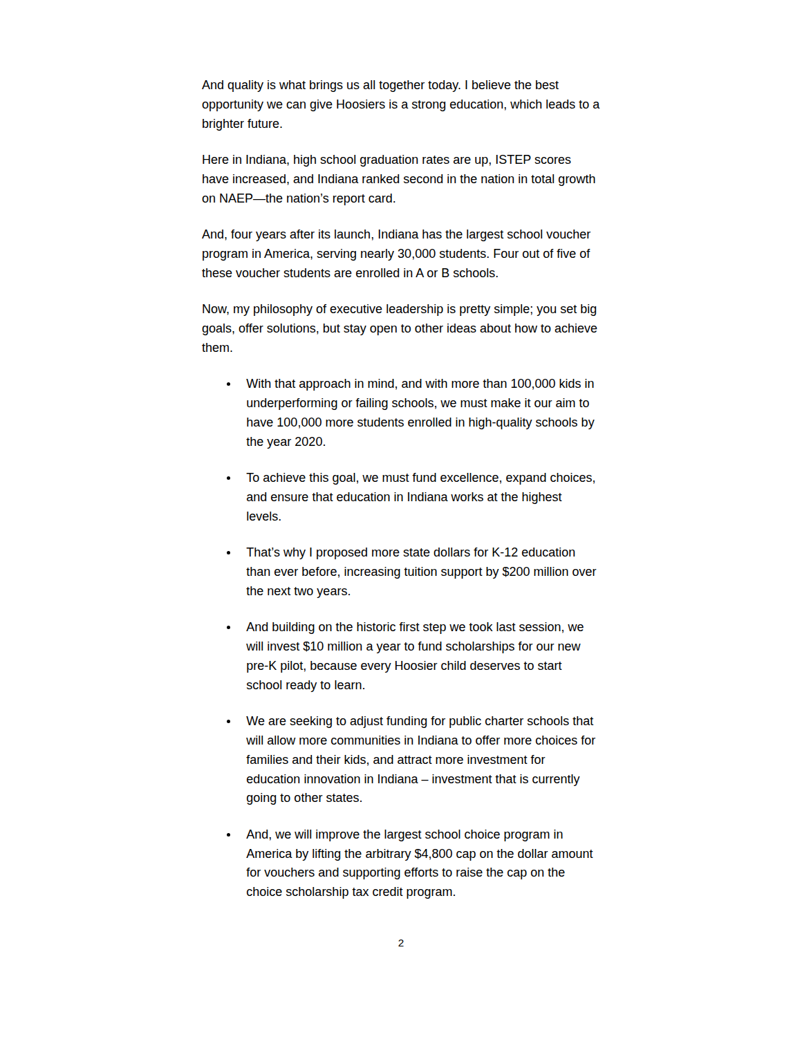And quality is what brings us all together today. I believe the best opportunity we can give Hoosiers is a strong education, which leads to a brighter future.
Here in Indiana, high school graduation rates are up, ISTEP scores have increased, and Indiana ranked second in the nation in total growth on NAEP—the nation’s report card.
And, four years after its launch, Indiana has the largest school voucher program in America, serving nearly 30,000 students. Four out of five of these voucher students are enrolled in A or B schools.
Now, my philosophy of executive leadership is pretty simple; you set big goals, offer solutions, but stay open to other ideas about how to achieve them.
With that approach in mind, and with more than 100,000 kids in underperforming or failing schools, we must make it our aim to have 100,000 more students enrolled in high-quality schools by the year 2020.
To achieve this goal, we must fund excellence, expand choices, and ensure that education in Indiana works at the highest levels.
That’s why I proposed more state dollars for K-12 education than ever before, increasing tuition support by $200 million over the next two years.
And building on the historic first step we took last session, we will invest $10 million a year to fund scholarships for our new pre-K pilot, because every Hoosier child deserves to start school ready to learn.
We are seeking to adjust funding for public charter schools that will allow more communities in Indiana to offer more choices for families and their kids, and attract more investment for education innovation in Indiana – investment that is currently going to other states.
And, we will improve the largest school choice program in America by lifting the arbitrary $4,800 cap on the dollar amount for vouchers and supporting efforts to raise the cap on the choice scholarship tax credit program.
2